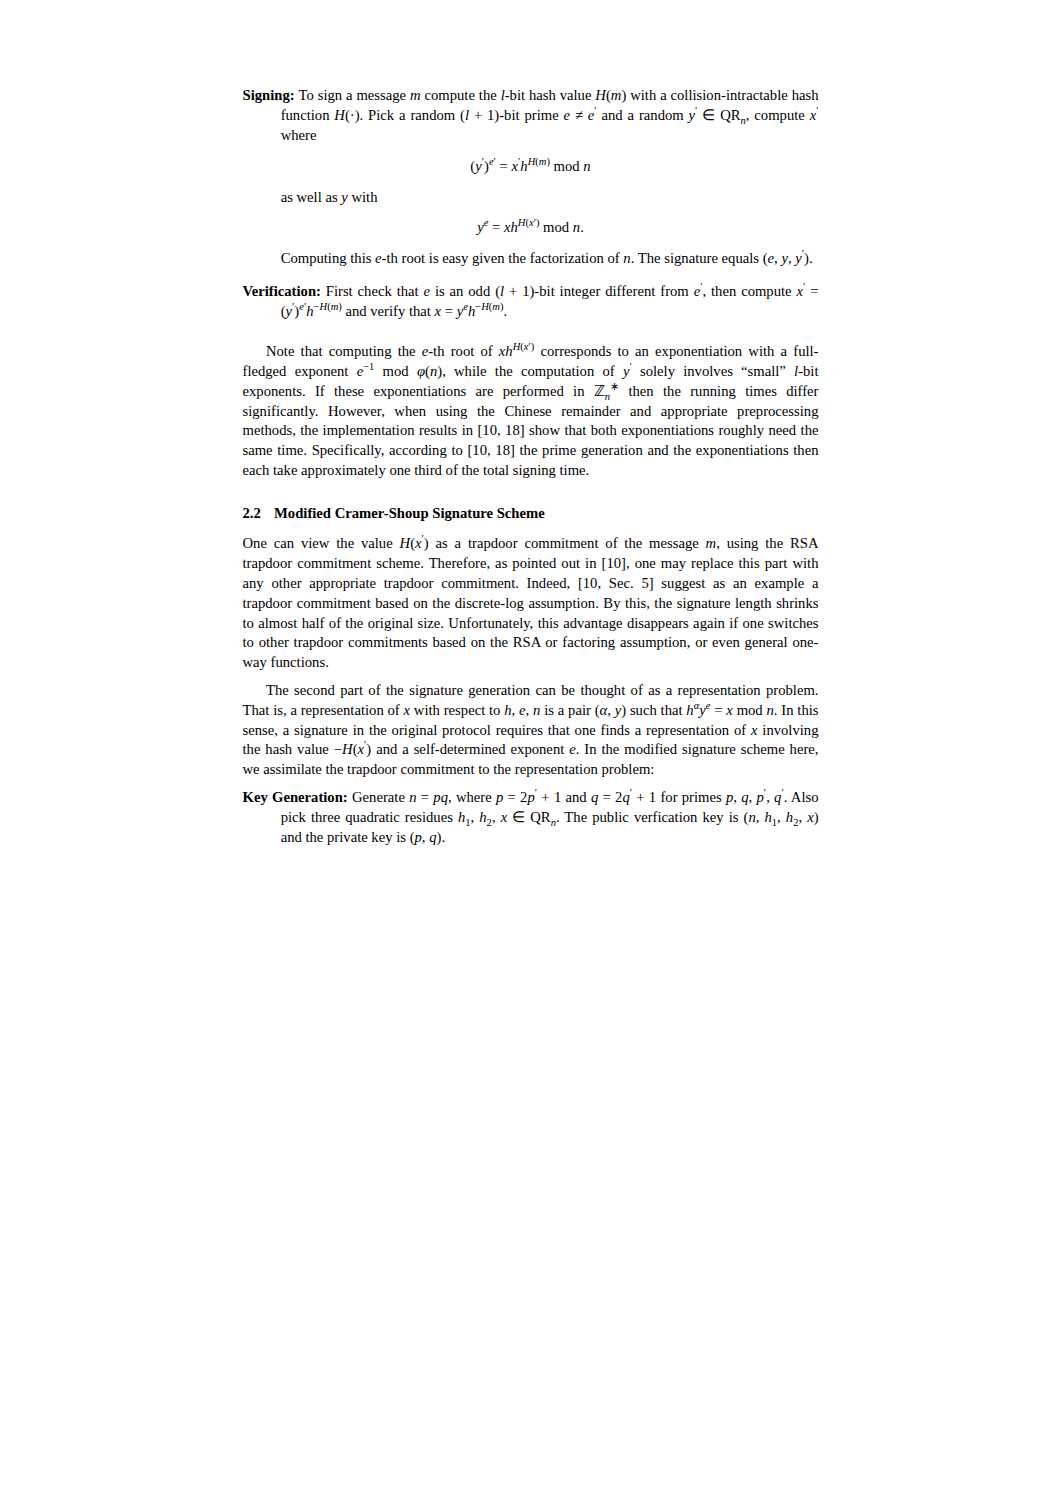Signing: To sign a message m compute the l-bit hash value H(m) with a collision-intractable hash function H(·). Pick a random (l + 1)-bit prime e ≠ e′ and a random y′ ∈ QRn, compute x′ where
(y′)e′ = x′hH(m) mod n
as well as y with
ye = xhH(x′) mod n.
Computing this e-th root is easy given the factorization of n. The signature equals (e, y, y′).
Verification: First check that e is an odd (l + 1)-bit integer different from e′, then compute x′ = (y′)e′h−H(m) and verify that x = yeh−H(m).
Note that computing the e-th root of xhH(x′) corresponds to an exponentiation with a full-fledged exponent e−1 mod φ(n), while the computation of y′ solely involves “small” l-bit exponents. If these exponentiations are performed in ℤn∗ then the running times differ significantly. However, when using the Chinese remainder and appropriate preprocessing methods, the implementation results in [10, 18] show that both exponentiations roughly need the same time. Specifically, according to [10, 18] the prime generation and the exponentiations then each take approximately one third of the total signing time.
2.2 Modified Cramer-Shoup Signature Scheme
One can view the value H(x′) as a trapdoor commitment of the message m, using the RSA trapdoor commitment scheme. Therefore, as pointed out in [10], one may replace this part with any other appropriate trapdoor commitment. Indeed, [10, Sec. 5] suggest as an example a trapdoor commitment based on the discrete-log assumption. By this, the signature length shrinks to almost half of the original size. Unfortunately, this advantage disappears again if one switches to other trapdoor commitments based on the RSA or factoring assumption, or even general one-way functions.
The second part of the signature generation can be thought of as a representation problem. That is, a representation of x with respect to h, e, n is a pair (α, y) such that hαye = x mod n. In this sense, a signature in the original protocol requires that one finds a representation of x involving the hash value −H(x′) and a self-determined exponent e. In the modified signature scheme here, we assimilate the trapdoor commitment to the representation problem:
Key Generation: Generate n = pq, where p = 2p′ + 1 and q = 2q′ + 1 for primes p, q, p′, q′. Also pick three quadratic residues h1, h2, x ∈ QRn. The public verfication key is (n, h1, h2, x) and the private key is (p, q).